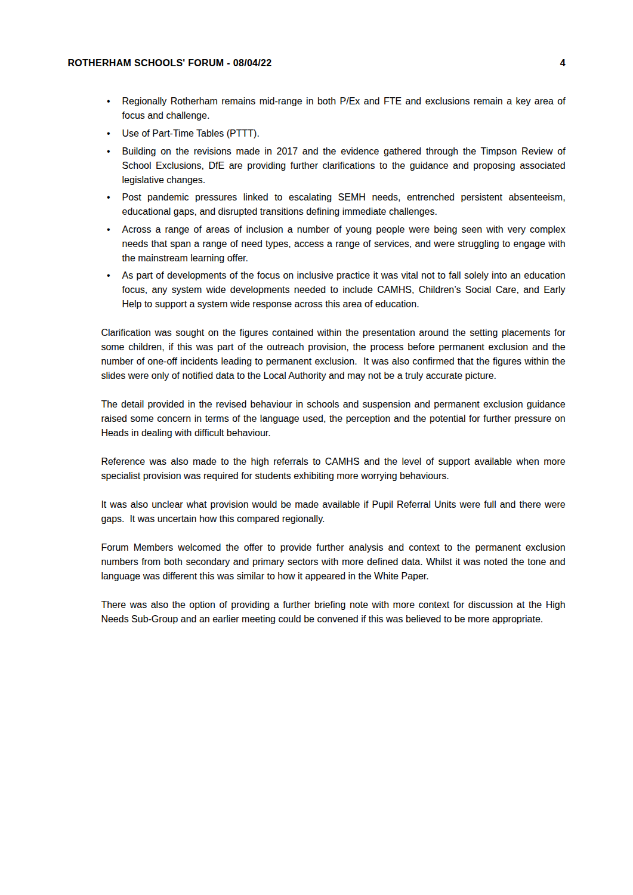ROTHERHAM SCHOOLS' FORUM - 08/04/22 4
Regionally Rotherham remains mid-range in both P/Ex and FTE and exclusions remain a key area of focus and challenge.
Use of Part-Time Tables (PTTT).
Building on the revisions made in 2017 and the evidence gathered through the Timpson Review of School Exclusions, DfE are providing further clarifications to the guidance and proposing associated legislative changes.
Post pandemic pressures linked to escalating SEMH needs, entrenched persistent absenteeism, educational gaps, and disrupted transitions defining immediate challenges.
Across a range of areas of inclusion a number of young people were being seen with very complex needs that span a range of need types, access a range of services, and were struggling to engage with the mainstream learning offer.
As part of developments of the focus on inclusive practice it was vital not to fall solely into an education focus, any system wide developments needed to include CAMHS, Children’s Social Care, and Early Help to support a system wide response across this area of education.
Clarification was sought on the figures contained within the presentation around the setting placements for some children, if this was part of the outreach provision, the process before permanent exclusion and the number of one-off incidents leading to permanent exclusion. It was also confirmed that the figures within the slides were only of notified data to the Local Authority and may not be a truly accurate picture.
The detail provided in the revised behaviour in schools and suspension and permanent exclusion guidance raised some concern in terms of the language used, the perception and the potential for further pressure on Heads in dealing with difficult behaviour.
Reference was also made to the high referrals to CAMHS and the level of support available when more specialist provision was required for students exhibiting more worrying behaviours.
It was also unclear what provision would be made available if Pupil Referral Units were full and there were gaps. It was uncertain how this compared regionally.
Forum Members welcomed the offer to provide further analysis and context to the permanent exclusion numbers from both secondary and primary sectors with more defined data. Whilst it was noted the tone and language was different this was similar to how it appeared in the White Paper.
There was also the option of providing a further briefing note with more context for discussion at the High Needs Sub-Group and an earlier meeting could be convened if this was believed to be more appropriate.